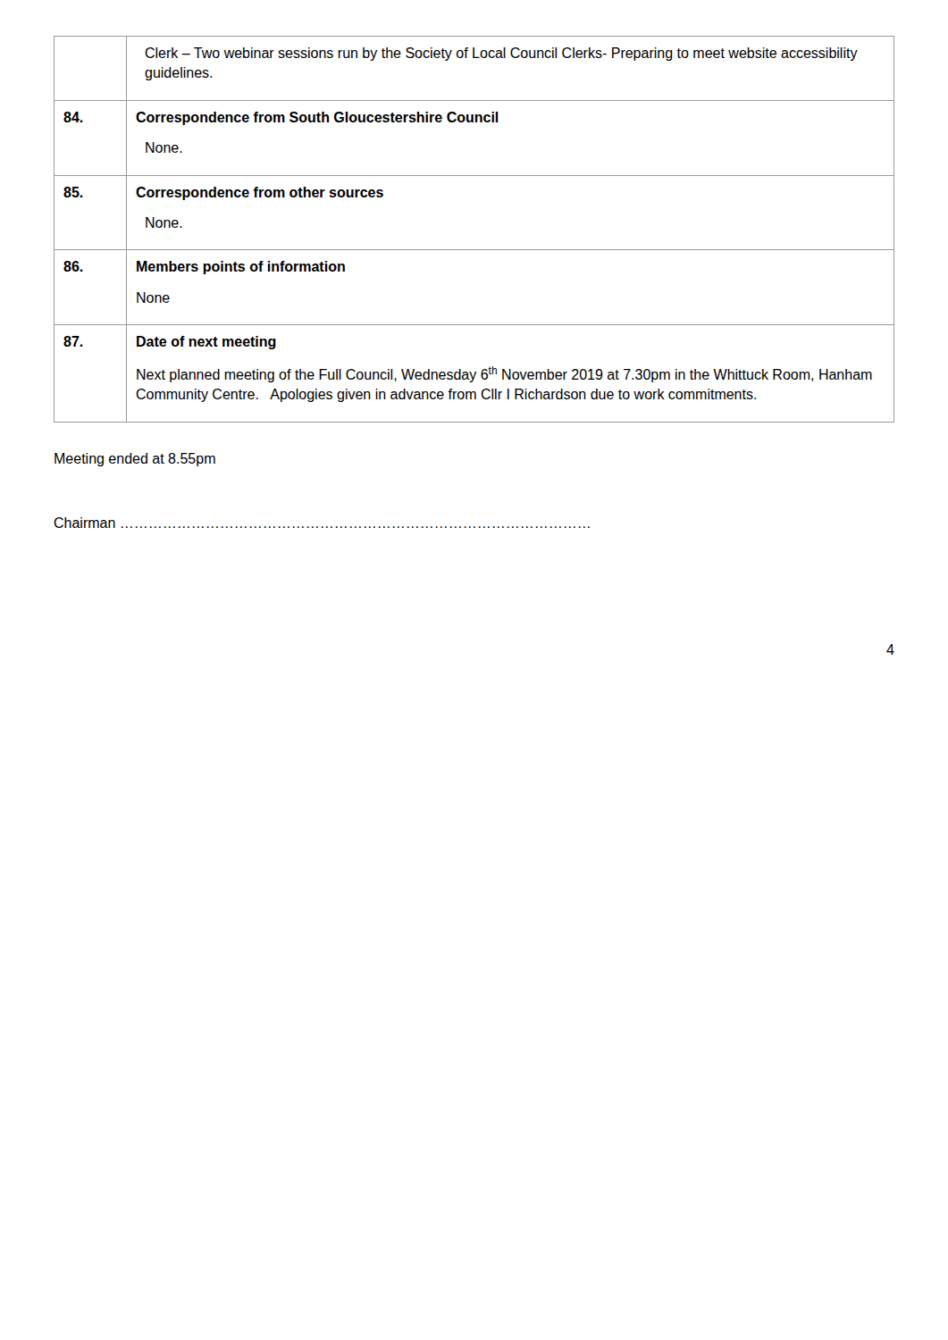| | Clerk – Two webinar sessions run by the Society of Local Council Clerks- Preparing to meet website accessibility guidelines. |
| 84. | Correspondence from South Gloucestershire Council None. |
| 85. | Correspondence from other sources None. |
| 86. | Members points of information None |
| 87. | Date of next meeting Next planned meeting of the Full Council, Wednesday 6 th November 2019 at 7.30pm in the Whittuck Room, Hanham Community Centre. Apologies given in advance from Cllr I Richardson due to work commitments. |
Meeting ended at 8.55pm
Chairman ………………………………………………………………………………………
4